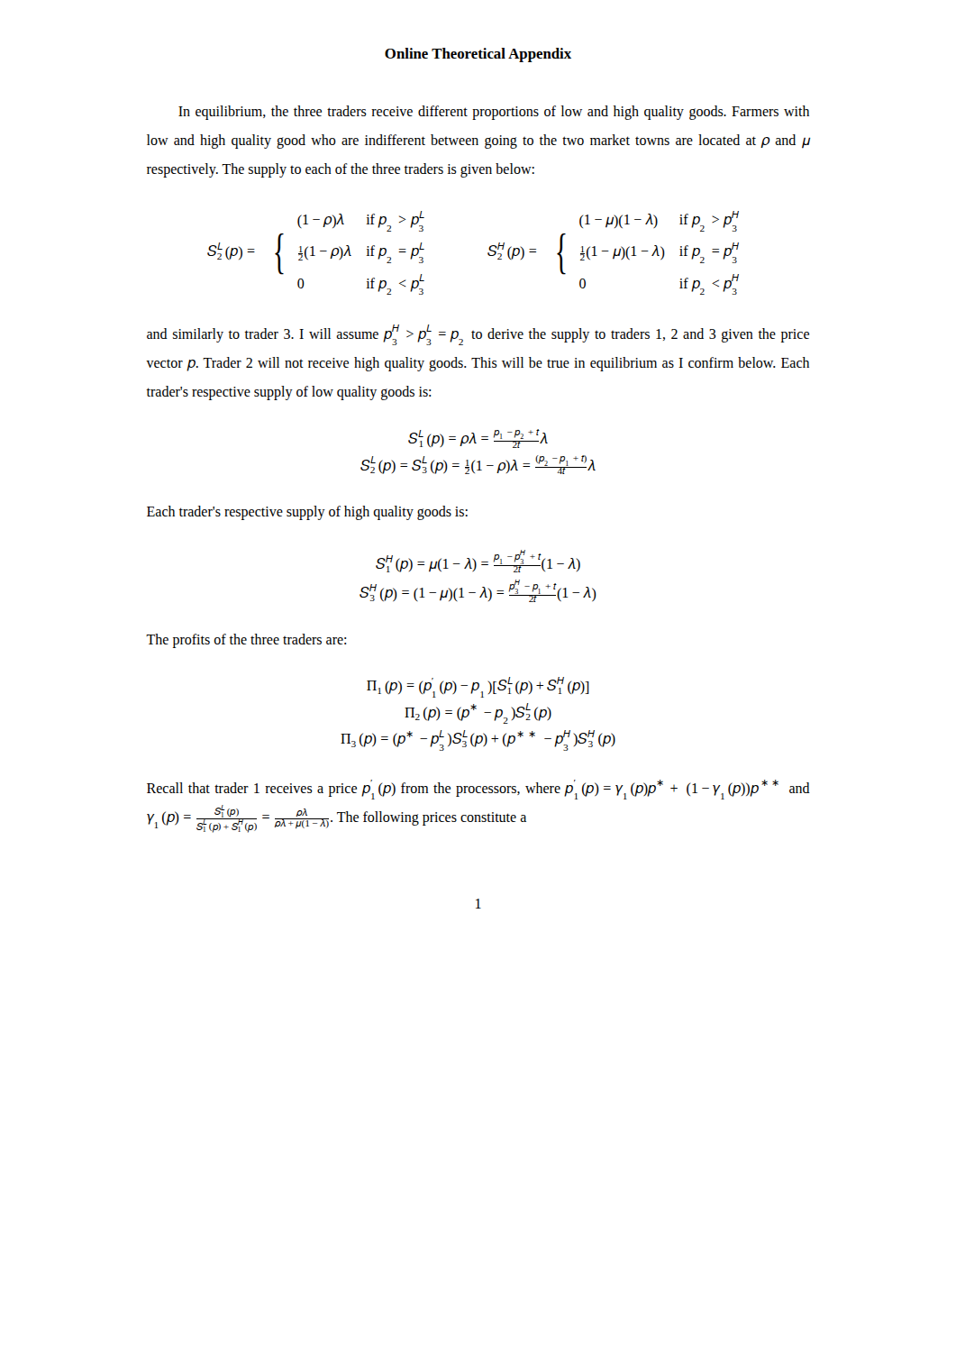Online Theoretical Appendix
In equilibrium, the three traders receive different proportions of low and high quality goods. Farmers with low and high quality good who are indifferent between going to the two market towns are located at ρ and μ respectively. The supply to each of the three traders is given below:
S2L (p) = {
| ( 1 − ρ ) λ | if p 2 > p 3 L |
| 1 2 ( 1 − ρ ) λ | if p 2 = p 3 L |
| 0 | if p 2 < p 3 L |
S2H (p) = {
| ( 1 − μ ) ( 1 − λ ) | if p 2 > p 3 H |
| 1 2 ( 1 − μ ) ( 1 − λ ) | if p 2 = p 3 H |
| 0 | if p 2 < p 3 H |
and similarly to trader 3. I will assume p3H>p3L=p2 to derive the supply to traders 1, 2 and 3 given the price vector p. Trader 2 will not receive high quality goods. This will be true in equilibrium as I confirm below. Each trader's respective supply of low quality goods is:
S1L (p) = ρλ = p1−p2+t 2t λ S2L (p) = S3L (p) = 12 (1−ρ)λ = (p2−p1+t) 4t λ
Each trader's respective supply of high quality goods is:
S1H (p) = μ(1−λ) = p1−p3H+t 2t (1−λ) S3H (p) = (1−μ)(1−λ) = p3H−p1+t 2t (1−λ)
The profits of the three traders are:
Π1 (p) = ( p1′ (p) − p1 ) [ S1L (p) + S1H (p) ] Π2 (p) = ( p∗ − p2 ) S2L (p) Π3 (p) = ( p∗ − p3L ) S3L (p) + ( p∗∗ − p3H ) S3H (p)
Recall that trader 1 receives a price p1′(p) from the processors, where p1′(p)=γ1(p)p∗+ (1−γ1(p))p∗∗ and γ1(p)=S1L(p)S1L(p)+S1H(p)=ρλρλ+μ(1−λ). The following prices constitute a
1